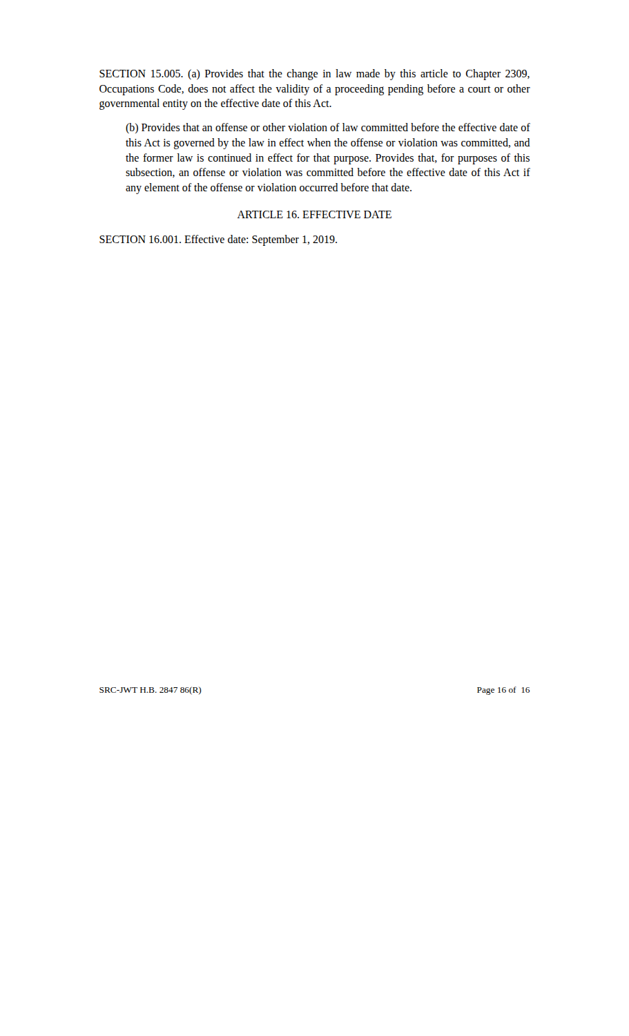SECTION 15.005. (a) Provides that the change in law made by this article to Chapter 2309, Occupations Code, does not affect the validity of a proceeding pending before a court or other governmental entity on the effective date of this Act.
(b) Provides that an offense or other violation of law committed before the effective date of this Act is governed by the law in effect when the offense or violation was committed, and the former law is continued in effect for that purpose. Provides that, for purposes of this subsection, an offense or violation was committed before the effective date of this Act if any element of the offense or violation occurred before that date.
Article 16. Effective Date
SECTION 16.001. Effective date: September 1, 2019.
SRC-JWT H.B. 2847 86(R) Page 16 of 16